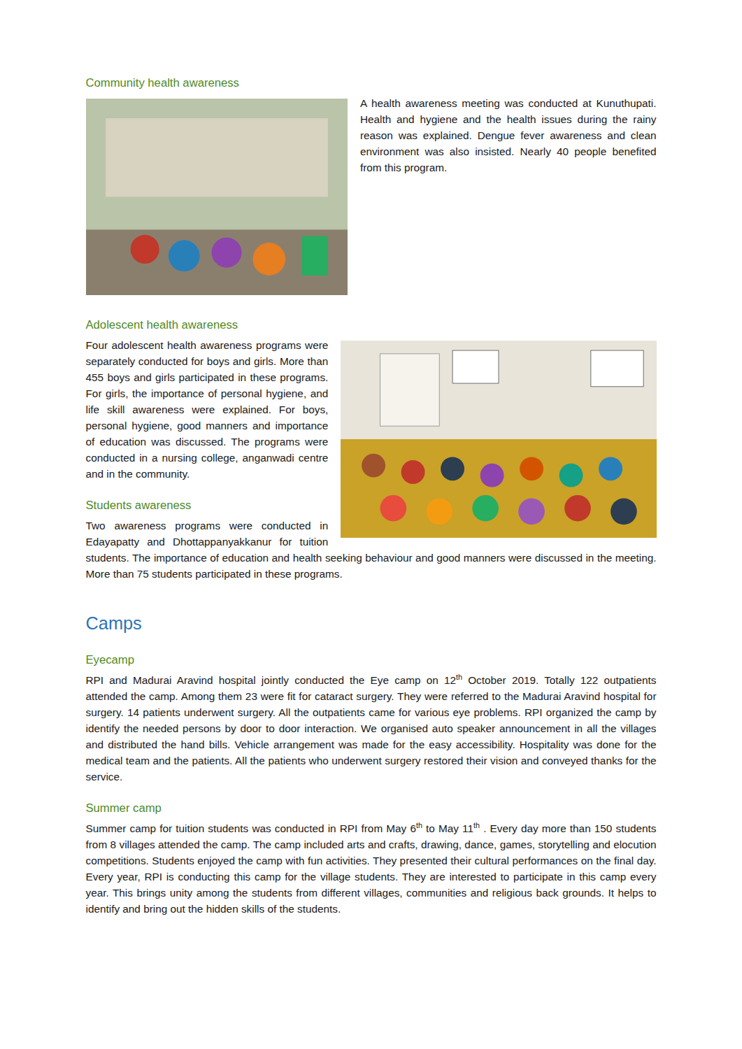Community health awareness
A health awareness meeting was conducted at Kunuthupati. Health and hygiene and the health issues during the rainy reason was explained. Dengue fever awareness and clean environment was also insisted. Nearly 40 people benefited from this program.
Adolescent health awareness
Four adolescent health awareness programs were separately conducted for boys and girls. More than 455 boys and girls participated in these programs. For girls, the importance of personal hygiene, and life skill awareness were explained. For boys, personal hygiene, good manners and importance of education was discussed. The programs were conducted in a nursing college, anganwadi centre and in the community.
Students awareness
Two awareness programs were conducted in Edayapatty and Dhottappanyakkanur for tuition students. The importance of education and health seeking behaviour and good manners were discussed in the meeting. More than 75 students participated in these programs.
Camps
Eyecamp
RPI and Madurai Aravind hospital jointly conducted the Eye camp on 12th October 2019. Totally 122 outpatients attended the camp. Among them 23 were fit for cataract surgery. They were referred to the Madurai Aravind hospital for surgery. 14 patients underwent surgery. All the outpatients came for various eye problems. RPI organized the camp by identify the needed persons by door to door interaction. We organised auto speaker announcement in all the villages and distributed the hand bills. Vehicle arrangement was made for the easy accessibility. Hospitality was done for the medical team and the patients. All the patients who underwent surgery restored their vision and conveyed thanks for the service.
Summer camp
Summer camp for tuition students was conducted in RPI from May 6th to May 11th . Every day more than 150 students from 8 villages attended the camp. The camp included arts and crafts, drawing, dance, games, storytelling and elocution competitions. Students enjoyed the camp with fun activities. They presented their cultural performances on the final day. Every year, RPI is conducting this camp for the village students. They are interested to participate in this camp every year. This brings unity among the students from different villages, communities and religious back grounds. It helps to identify and bring out the hidden skills of the students.